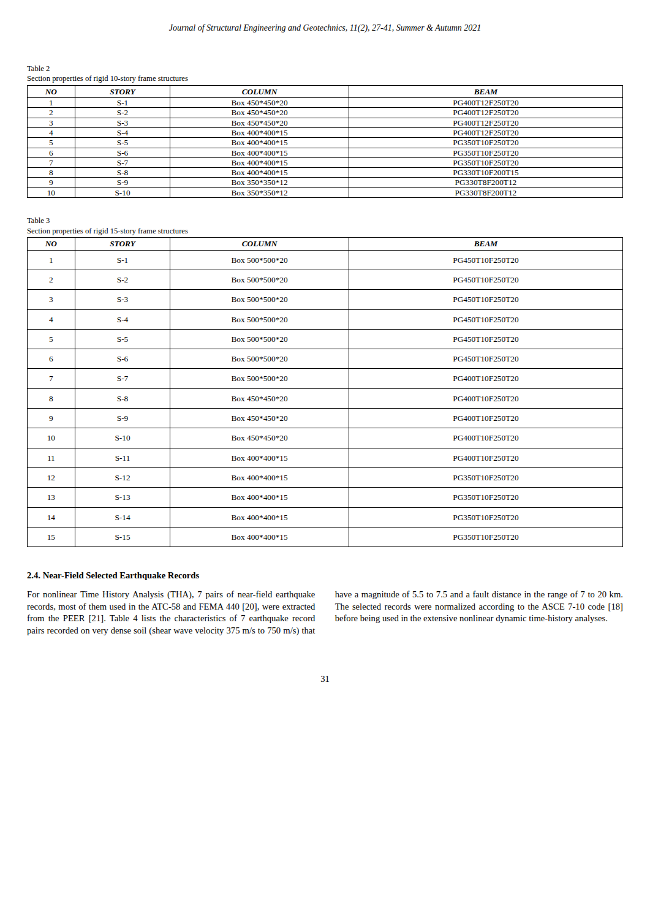Journal of Structural Engineering and Geotechnics, 11(2), 27-41, Summer & Autumn 2021
Table 2 Section properties of rigid 10-story frame structures
| NO | STORY | COLUMN | BEAM |
| --- | --- | --- | --- |
| 1 | S-1 | Box 450*450*20 | PG400T12F250T20 |
| 2 | S-2 | Box 450*450*20 | PG400T12F250T20 |
| 3 | S-3 | Box 450*450*20 | PG400T12F250T20 |
| 4 | S-4 | Box 400*400*15 | PG400T12F250T20 |
| 5 | S-5 | Box 400*400*15 | PG350T10F250T20 |
| 6 | S-6 | Box 400*400*15 | PG350T10F250T20 |
| 7 | S-7 | Box 400*400*15 | PG350T10F250T20 |
| 8 | S-8 | Box 400*400*15 | PG330T10F200T15 |
| 9 | S-9 | Box 350*350*12 | PG330T8F200T12 |
| 10 | S-10 | Box 350*350*12 | PG330T8F200T12 |
Table 3 Section properties of rigid 15-story frame structures
| NO | STORY | COLUMN | BEAM |
| --- | --- | --- | --- |
| 1 | S-1 | Box 500*500*20 | PG450T10F250T20 |
| 2 | S-2 | Box 500*500*20 | PG450T10F250T20 |
| 3 | S-3 | Box 500*500*20 | PG450T10F250T20 |
| 4 | S-4 | Box 500*500*20 | PG450T10F250T20 |
| 5 | S-5 | Box 500*500*20 | PG450T10F250T20 |
| 6 | S-6 | Box 500*500*20 | PG450T10F250T20 |
| 7 | S-7 | Box 500*500*20 | PG400T10F250T20 |
| 8 | S-8 | Box 450*450*20 | PG400T10F250T20 |
| 9 | S-9 | Box 450*450*20 | PG400T10F250T20 |
| 10 | S-10 | Box 450*450*20 | PG400T10F250T20 |
| 11 | S-11 | Box 400*400*15 | PG400T10F250T20 |
| 12 | S-12 | Box 400*400*15 | PG350T10F250T20 |
| 13 | S-13 | Box 400*400*15 | PG350T10F250T20 |
| 14 | S-14 | Box 400*400*15 | PG350T10F250T20 |
| 15 | S-15 | Box 400*400*15 | PG350T10F250T20 |
2.4. Near-Field Selected Earthquake Records
For nonlinear Time History Analysis (THA), 7 pairs of near-field earthquake records, most of them used in the ATC-58 and FEMA 440 [20], were extracted from the PEER [21]. Table 4 lists the characteristics of 7 earthquake record pairs recorded on very dense soil (shear wave velocity 375 m/s to 750 m/s) that have a magnitude of 5.5 to 7.5 and a fault distance in the range of 7 to 20 km. The selected records were normalized according to the ASCE 7-10 code [18] before being used in the extensive nonlinear dynamic time-history analyses.
31